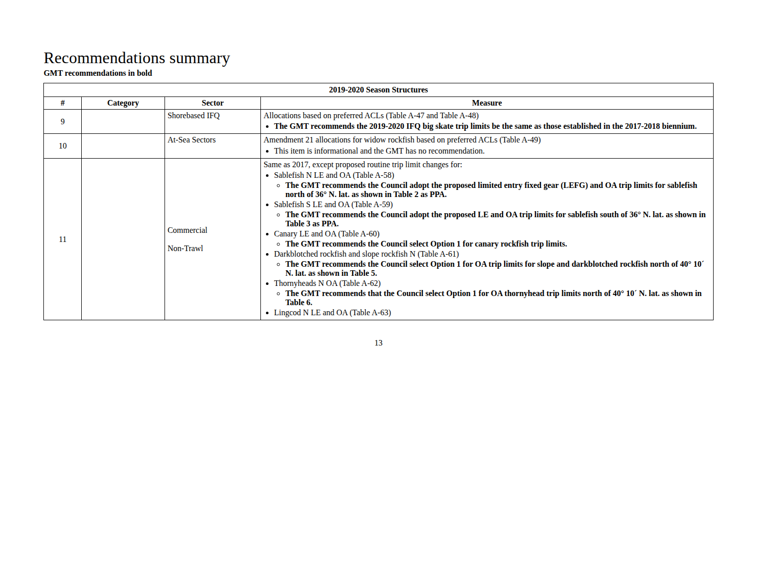Recommendations summary
GMT recommendations in bold
2019-2020 Season Structures
| # | Category | Sector | Measure |
| --- | --- | --- | --- |
| 9 | | Shorebased IFQ | Allocations based on preferred ACLs (Table A-47 and Table A-48) The GMT recommends the 2019-2020 IFQ big skate trip limits be the same as those established in the 2017-2018 biennium. |
| 10 | | At-Sea Sectors | Amendment 21 allocations for widow rockfish based on preferred ACLs (Table A-49) This item is informational and the GMT has no recommendation. |
| 11 | | Commercial Non-Trawl | Same as 2017, except proposed routine trip limit changes for: Sablefish N LE and OA (Table A-58) The GMT recommends the Council adopt the proposed limited entry fixed gear (LEFG) and OA trip limits for sablefish north of 36° N. lat. as shown in Table 2 as PPA. Sablefish S LE and OA (Table A-59) The GMT recommends the Council adopt the proposed LE and OA trip limits for sablefish south of 36° N. lat. as shown in Table 3 as PPA. Canary LE and OA (Table A-60) The GMT recommends the Council select Option 1 for canary rockfish trip limits. Darkblotched rockfish and slope rockfish N (Table A-61) The GMT recommends the Council select Option 1 for OA trip limits for slope and darkblotched rockfish north of 40° 10´ N. lat. as shown in Table 5. Thornyheads N OA (Table A-62) The GMT recommends that the Council select Option 1 for OA thornyhead trip limits north of 40° 10´ N. lat. as shown in Table 6. Lingcod N LE and OA (Table A-63) |
13